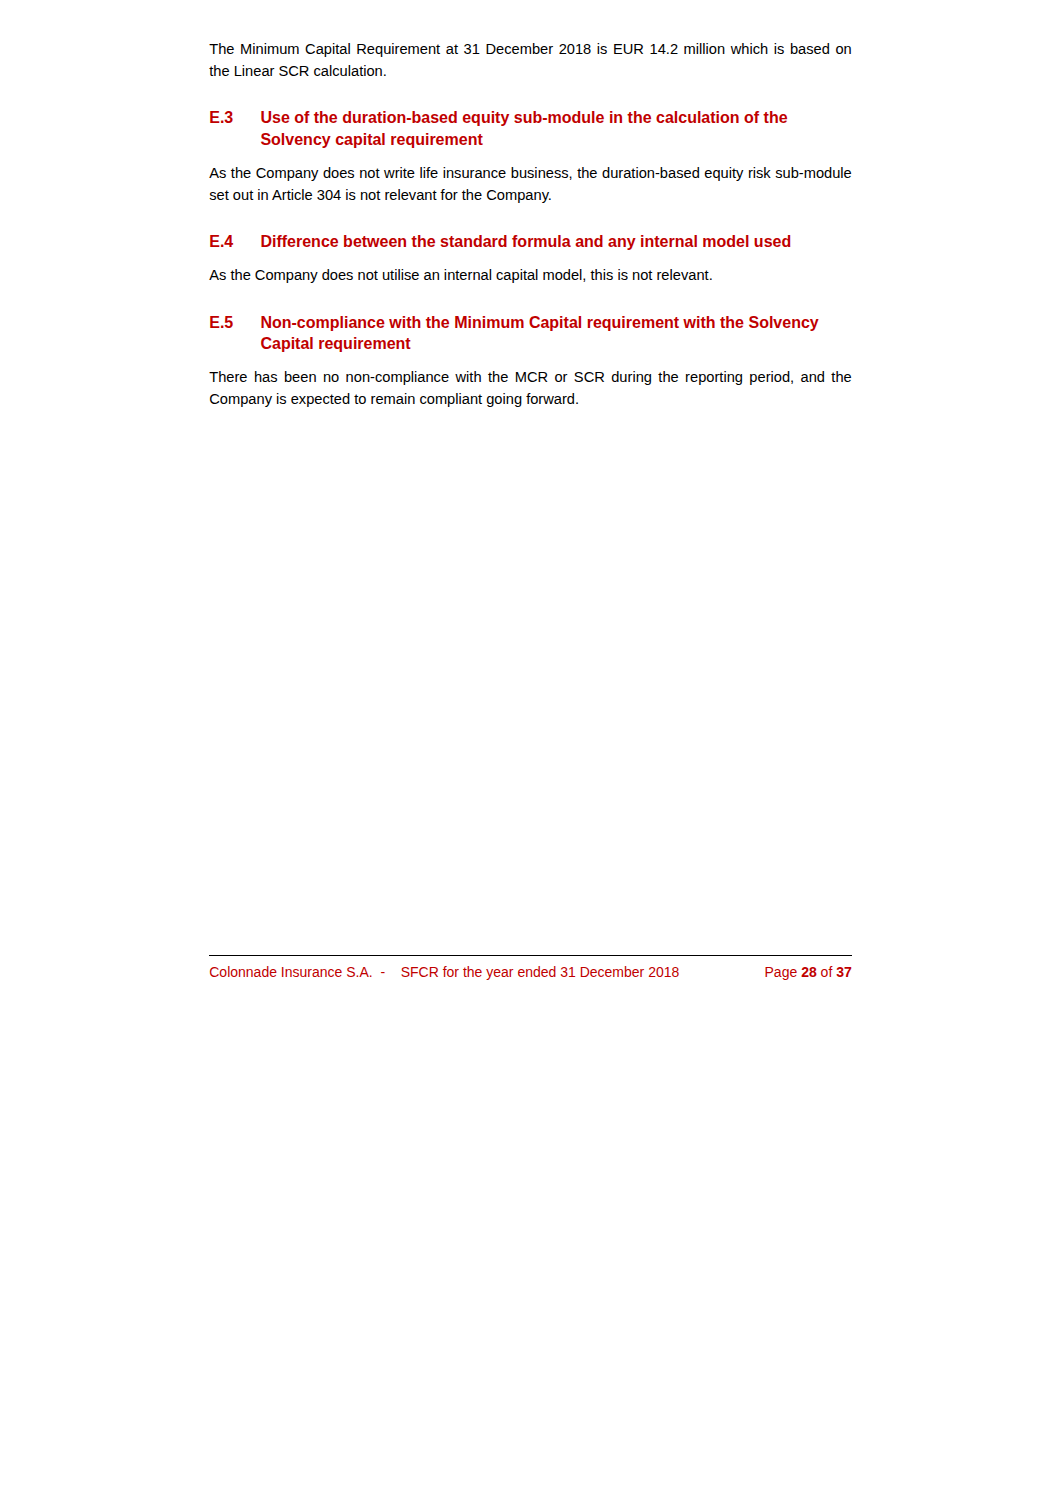The Minimum Capital Requirement at 31 December 2018 is EUR 14.2 million which is based on the Linear SCR calculation.
E.3 Use of the duration-based equity sub-module in the calculation of the Solvency capital requirement
As the Company does not write life insurance business, the duration-based equity risk sub-module set out in Article 304 is not relevant for the Company.
E.4 Difference between the standard formula and any internal model used
As the Company does not utilise an internal capital model, this is not relevant.
E.5 Non-compliance with the Minimum Capital requirement with the Solvency Capital requirement
There has been no non-compliance with the MCR or SCR during the reporting period, and the Company is expected to remain compliant going forward.
Colonnade Insurance S.A. - SFCR for the year ended 31 December 2018 Page 28 of 37